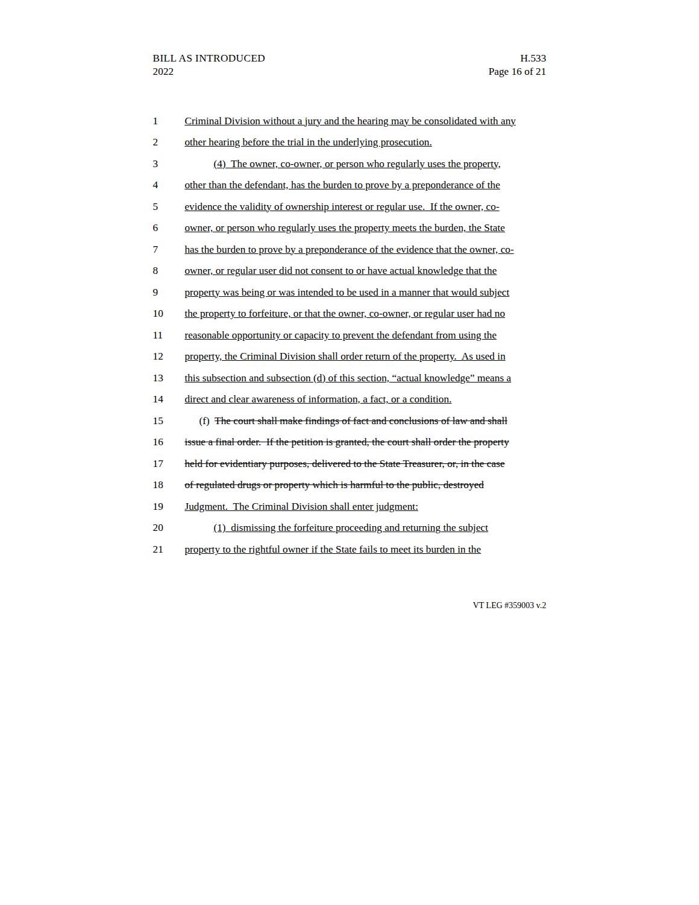BILL AS INTRODUCED
2022
H.533
Page 16 of 21
| 1 | Criminal Division without a jury and the hearing may be consolidated with any |
| 2 | other hearing before the trial in the underlying prosecution. |
| 3 | (4) The owner, co-owner, or person who regularly uses the property, |
| 4 | other than the defendant, has the burden to prove by a preponderance of the |
| 5 | evidence the validity of ownership interest or regular use. If the owner, co- |
| 6 | owner, or person who regularly uses the property meets the burden, the State |
| 7 | has the burden to prove by a preponderance of the evidence that the owner, co- |
| 8 | owner, or regular user did not consent to or have actual knowledge that the |
| 9 | property was being or was intended to be used in a manner that would subject |
| 10 | the property to forfeiture, or that the owner, co-owner, or regular user had no |
| 11 | reasonable opportunity or capacity to prevent the defendant from using the |
| 12 | property, the Criminal Division shall order return of the property. As used in |
| 13 | this subsection and subsection (d) of this section, “actual knowledge” means a |
| 14 | direct and clear awareness of information, a fact, or a condition. |
| 15 | (f) The court shall make findings of fact and conclusions of law and shall |
| 16 | issue a final order. If the petition is granted, the court shall order the property |
| 17 | held for evidentiary purposes, delivered to the State Treasurer, or, in the case |
| 18 | of regulated drugs or property which is harmful to the public, destroyed |
| 19 | Judgment. The Criminal Division shall enter judgment: |
| 20 | (1) dismissing the forfeiture proceeding and returning the subject |
| 21 | property to the rightful owner if the State fails to meet its burden in the |
VT LEG #359003 v.2